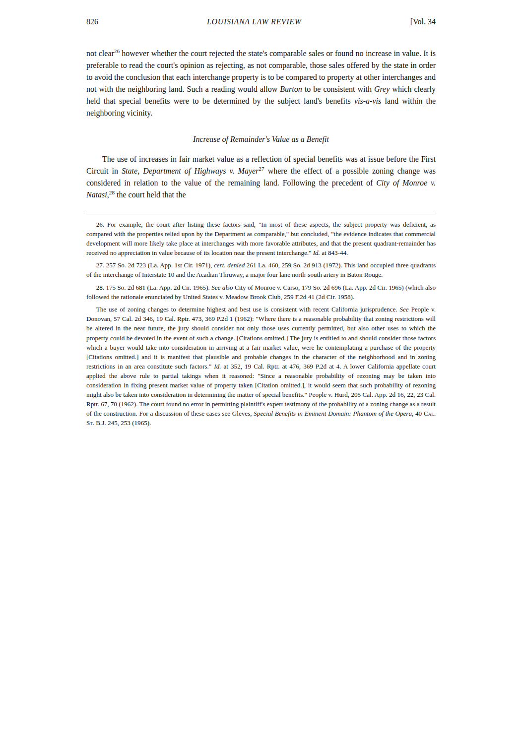826 LOUISIANA LAW REVIEW [Vol. 34
not clear26 however whether the court rejected the state's comparable sales or found no increase in value. It is preferable to read the court's opinion as rejecting, as not comparable, those sales offered by the state in order to avoid the conclusion that each interchange property is to be compared to property at other interchanges and not with the neighboring land. Such a reading would allow Burton to be consistent with Grey which clearly held that special benefits were to be determined by the subject land's benefits vis-a-vis land within the neighboring vicinity.
Increase of Remainder's Value as a Benefit
The use of increases in fair market value as a reflection of special benefits was at issue before the First Circuit in State, Department of Highways v. Mayer27 where the effect of a possible zoning change was considered in relation to the value of the remaining land. Following the precedent of City of Monroe v. Natasi,28 the court held that the
26. For example, the court after listing these factors said, "In most of these aspects, the subject property was deficient, as compared with the properties relied upon by the Department as comparable," but concluded, "the evidence indicates that commercial development will more likely take place at interchanges with more favorable attributes, and that the present quadrant-remainder has received no appreciation in value because of its location near the present interchange." Id. at 843-44.
27. 257 So. 2d 723 (La. App. 1st Cir. 1971), cert. denied 261 La. 460, 259 So. 2d 913 (1972). This land occupied three quadrants of the interchange of Interstate 10 and the Acadian Thruway, a major four lane north-south artery in Baton Rouge.
28. 175 So. 2d 681 (La. App. 2d Cir. 1965). See also City of Monroe v. Carso, 179 So. 2d 696 (La. App. 2d Cir. 1965) (which also followed the rationale enunciated by United States v. Meadow Brook Club, 259 F.2d 41 (2d Cir. 1958).
The use of zoning changes to determine highest and best use is consistent with recent California jurisprudence. See People v. Donovan, 57 Cal. 2d 346, 19 Cal. Rptr. 473, 369 P.2d 1 (1962): "Where there is a reasonable probability that zoning restrictions will be altered in the near future, the jury should consider not only those uses currently permitted, but also other uses to which the property could be devoted in the event of such a change. [Citations omitted.] The jury is entitled to and should consider those factors which a buyer would take into consideration in arriving at a fair market value, were he contemplating a purchase of the property [Citations omitted.] and it is manifest that plausible and probable changes in the character of the neighborhood and in zoning restrictions in an area constitute such factors." Id. at 352, 19 Cal. Rptr. at 476, 369 P.2d at 4. A lower California appellate court applied the above rule to partial takings when it reasoned: "Since a reasonable probability of rezoning may be taken into consideration in fixing present market value of property taken [Citation omitted.], it would seem that such probability of rezoning might also be taken into consideration in determining the matter of special benefits." People v. Hurd, 205 Cal. App. 2d 16, 22, 23 Cal. Rptr. 67, 70 (1962). The court found no error in permitting plaintiff's expert testimony of the probability of a zoning change as a result of the construction. For a discussion of these cases see Gleves, Special Benefits in Eminent Domain: Phantom of the Opera, 40 Cal. St. B.J. 245, 253 (1965).